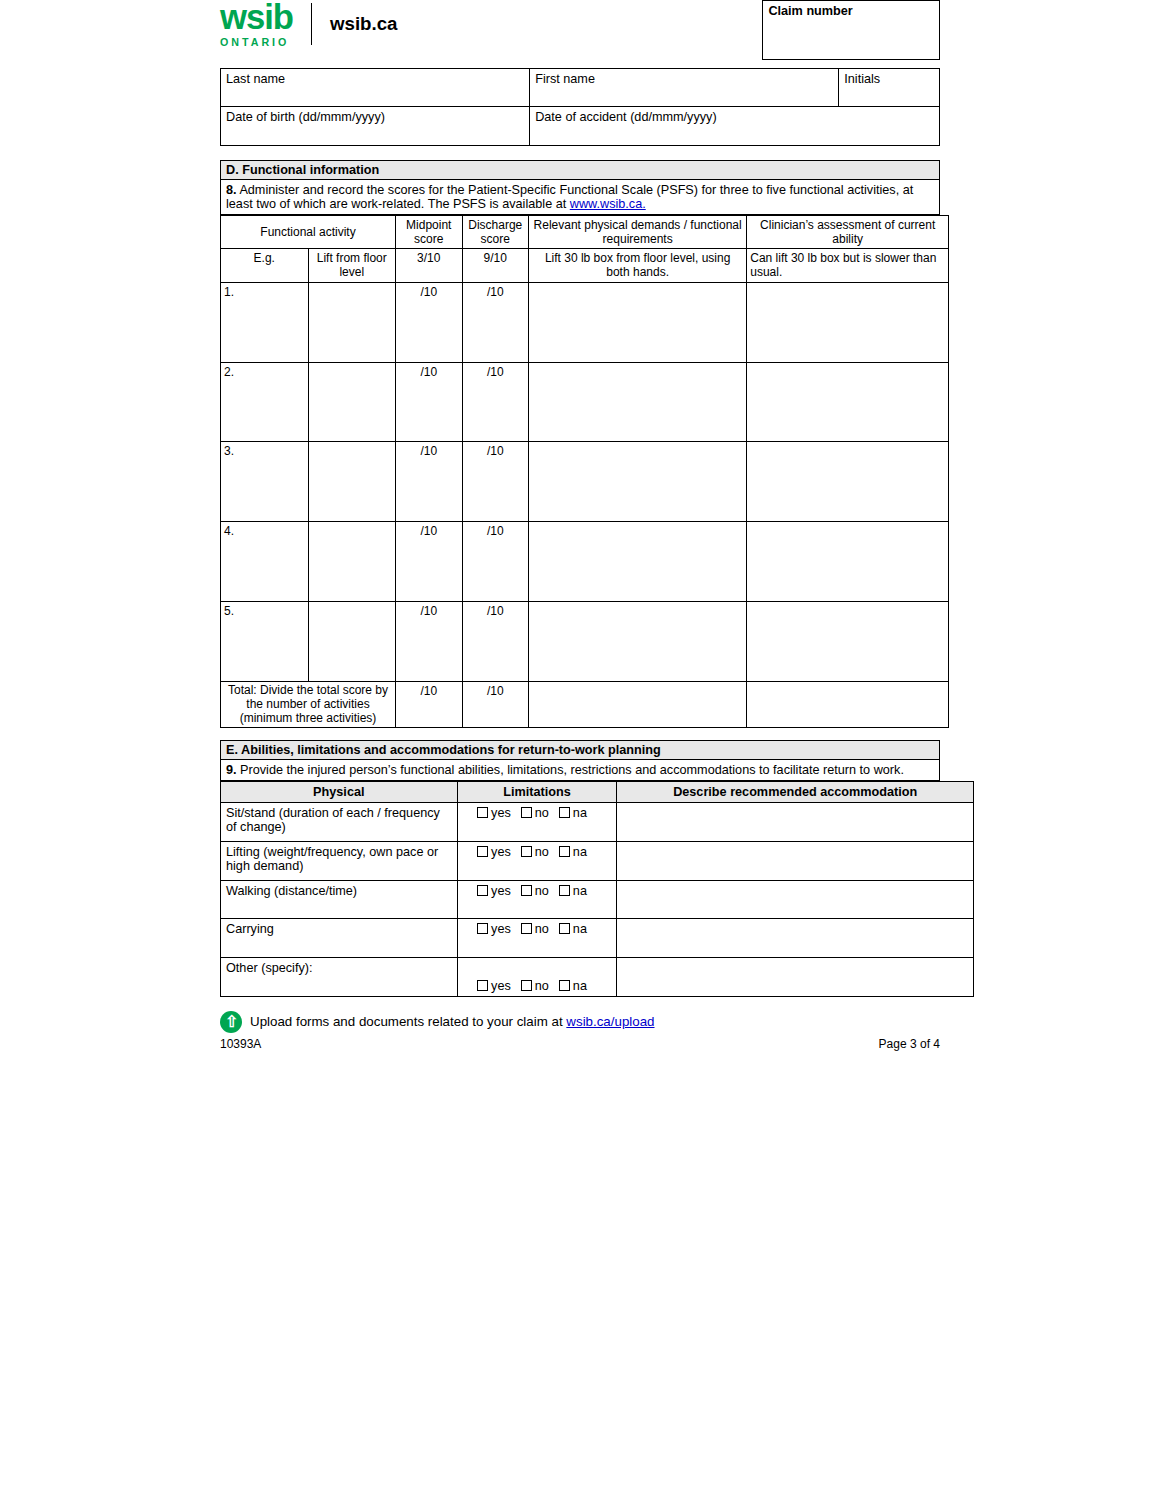wsib
ONTARIO
wsib.ca
Claim number
| Last name | First name | Initials |
| Date of birth (dd/mmm/yyyy) | Date of accident (dd/mmm/yyyy) |
D. Functional information
8. Administer and record the scores for the Patient-Specific Functional Scale (PSFS) for three to five functional activities, at least two of which are work-related. The PSFS is available at www.wsib.ca.
| Functional activity | Midpoint score | Discharge score | Relevant physical demands / functional requirements | Clinician’s assessment of current ability |
| --- | --- | --- | --- | --- |
| E.g. | Lift from floor level | 3/10 | 9/10 | Lift 30 lb box from floor level, using both hands. | Can lift 30 lb box but is slower than usual. |
| 1. | | /10 | /10 | | |
| 2. | | /10 | /10 | | |
| 3. | | /10 | /10 | | |
| 4. | | /10 | /10 | | |
| 5. | | /10 | /10 | | |
| Total: Divide the total score by the number of activities (minimum three activities) | /10 | /10 | | |
E. Abilities, limitations and accommodations for return-to-work planning
9. Provide the injured person’s functional abilities, limitations, restrictions and accommodations to facilitate return to work.
| Physical | Limitations | Describe recommended accommodation |
| --- | --- | --- |
| Sit/stand (duration of each / frequency of change) | yes no na | |
| Lifting (weight/frequency, own pace or high demand) | yes no na | |
| Walking (distance/time) | yes no na | |
| Carrying | yes no na | |
| Other (specify): | yes no na | |
⇧ Upload forms and documents related to your claim at wsib.ca/upload
10393A Page 3 of 4